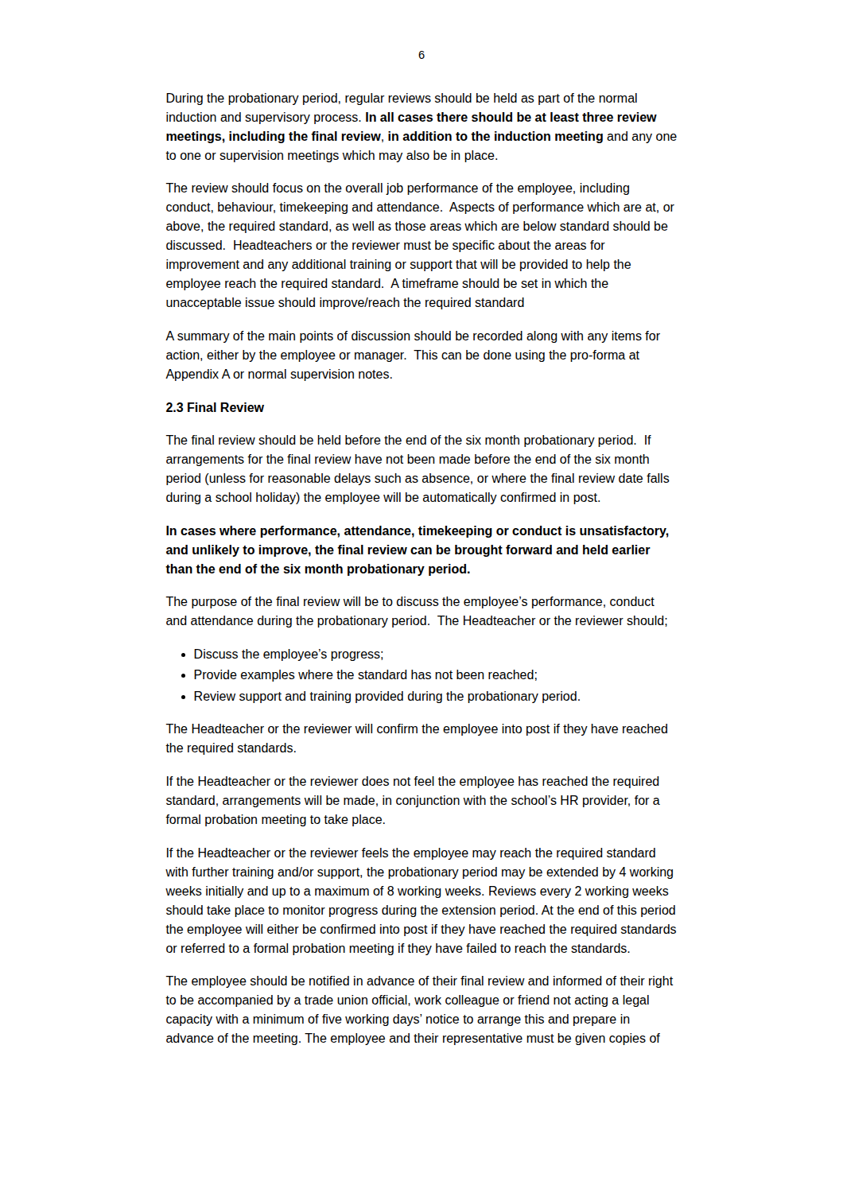6
During the probationary period, regular reviews should be held as part of the normal induction and supervisory process. In all cases there should be at least three review meetings, including the final review, in addition to the induction meeting and any one to one or supervision meetings which may also be in place.
The review should focus on the overall job performance of the employee, including conduct, behaviour, timekeeping and attendance. Aspects of performance which are at, or above, the required standard, as well as those areas which are below standard should be discussed. Headteachers or the reviewer must be specific about the areas for improvement and any additional training or support that will be provided to help the employee reach the required standard. A timeframe should be set in which the unacceptable issue should improve/reach the required standard
A summary of the main points of discussion should be recorded along with any items for action, either by the employee or manager. This can be done using the pro-forma at Appendix A or normal supervision notes.
2.3 Final Review
The final review should be held before the end of the six month probationary period. If arrangements for the final review have not been made before the end of the six month period (unless for reasonable delays such as absence, or where the final review date falls during a school holiday) the employee will be automatically confirmed in post.
In cases where performance, attendance, timekeeping or conduct is unsatisfactory, and unlikely to improve, the final review can be brought forward and held earlier than the end of the six month probationary period.
The purpose of the final review will be to discuss the employee’s performance, conduct and attendance during the probationary period. The Headteacher or the reviewer should;
Discuss the employee’s progress;
Provide examples where the standard has not been reached;
Review support and training provided during the probationary period.
The Headteacher or the reviewer will confirm the employee into post if they have reached the required standards.
If the Headteacher or the reviewer does not feel the employee has reached the required standard, arrangements will be made, in conjunction with the school’s HR provider, for a formal probation meeting to take place.
If the Headteacher or the reviewer feels the employee may reach the required standard with further training and/or support, the probationary period may be extended by 4 working weeks initially and up to a maximum of 8 working weeks. Reviews every 2 working weeks should take place to monitor progress during the extension period. At the end of this period the employee will either be confirmed into post if they have reached the required standards or referred to a formal probation meeting if they have failed to reach the standards.
The employee should be notified in advance of their final review and informed of their right to be accompanied by a trade union official, work colleague or friend not acting a legal capacity with a minimum of five working days’ notice to arrange this and prepare in advance of the meeting. The employee and their representative must be given copies of